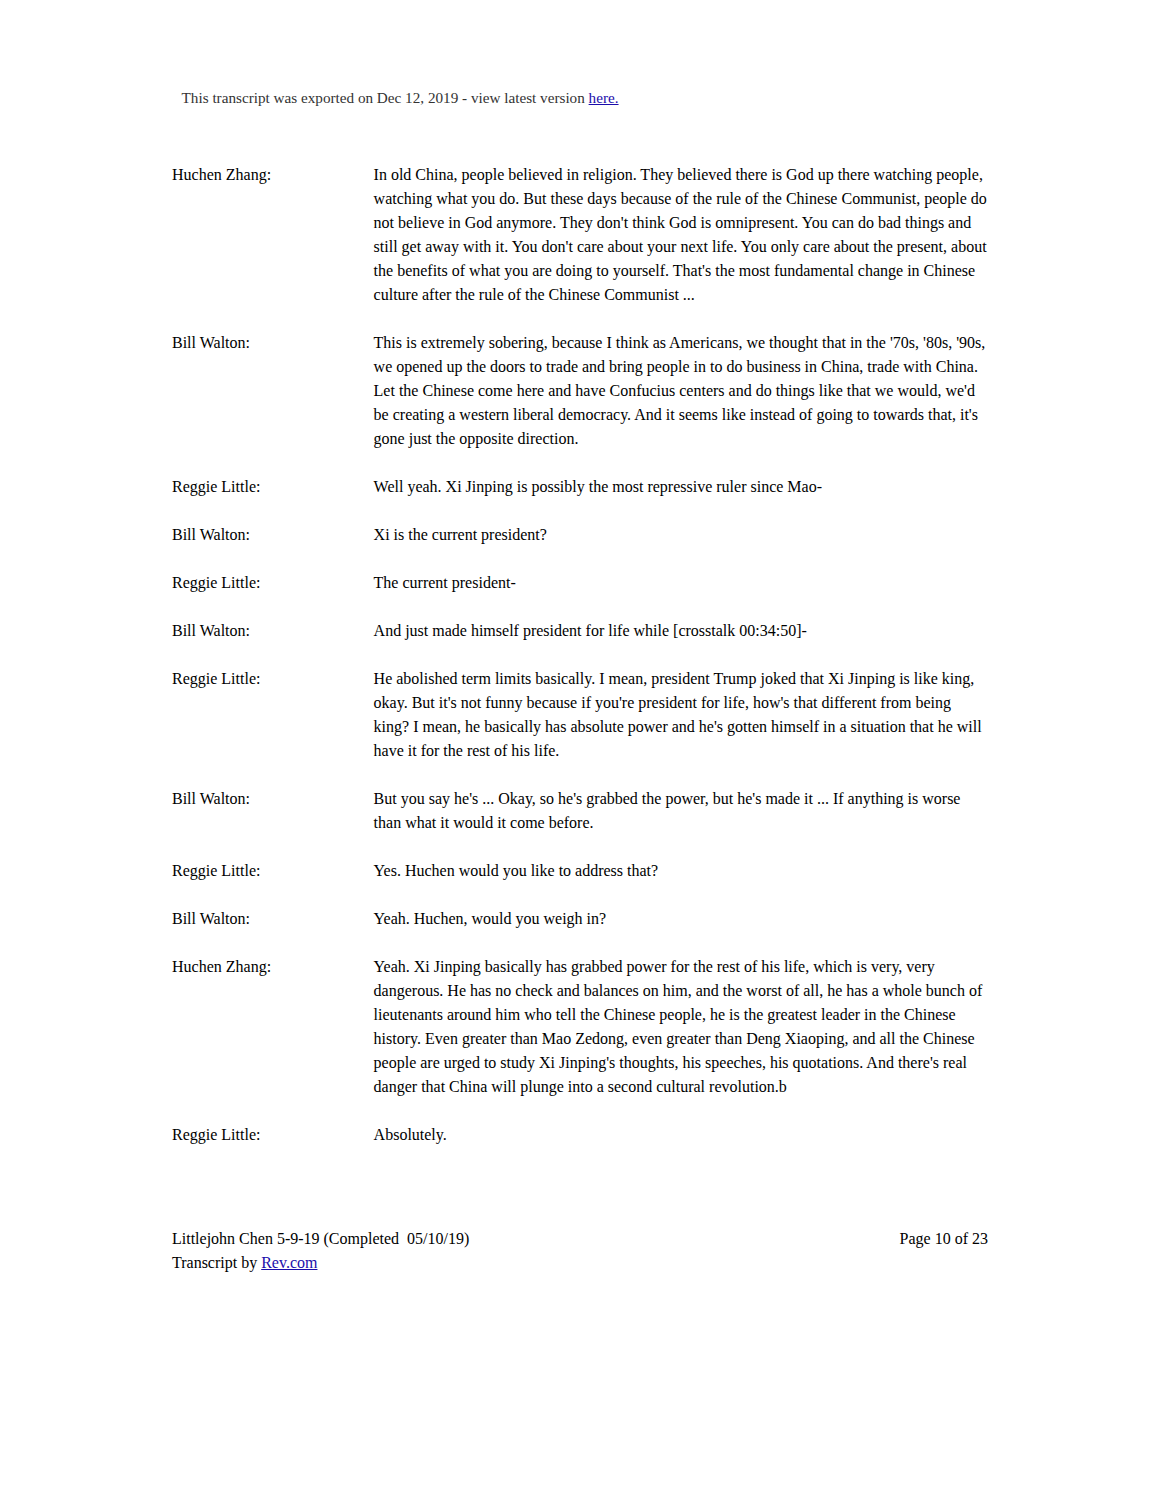This transcript was exported on Dec 12, 2019 - view latest version here.
Huchen Zhang:
In old China, people believed in religion. They believed there is God up there watching people, watching what you do. But these days because of the rule of the Chinese Communist, people do not believe in God anymore. They don't think God is omnipresent. You can do bad things and still get away with it. You don't care about your next life. You only care about the present, about the benefits of what you are doing to yourself. That's the most fundamental change in Chinese culture after the rule of the Chinese Communist ...
Bill Walton:
This is extremely sobering, because I think as Americans, we thought that in the '70s, '80s, '90s, we opened up the doors to trade and bring people in to do business in China, trade with China. Let the Chinese come here and have Confucius centers and do things like that we would, we'd be creating a western liberal democracy. And it seems like instead of going to towards that, it's gone just the opposite direction.
Reggie Little:
Well yeah. Xi Jinping is possibly the most repressive ruler since Mao-
Bill Walton:
Xi is the current president?
Reggie Little:
The current president-
Bill Walton:
And just made himself president for life while [crosstalk 00:34:50]-
Reggie Little:
He abolished term limits basically. I mean, president Trump joked that Xi Jinping is like king, okay. But it's not funny because if you're president for life, how's that different from being king? I mean, he basically has absolute power and he's gotten himself in a situation that he will have it for the rest of his life.
Bill Walton:
But you say he's ... Okay, so he's grabbed the power, but he's made it ... If anything is worse than what it would it come before.
Reggie Little:
Yes. Huchen would you like to address that?
Bill Walton:
Yeah. Huchen, would you weigh in?
Huchen Zhang:
Yeah. Xi Jinping basically has grabbed power for the rest of his life, which is very, very dangerous. He has no check and balances on him, and the worst of all, he has a whole bunch of lieutenants around him who tell the Chinese people, he is the greatest leader in the Chinese history. Even greater than Mao Zedong, even greater than Deng Xiaoping, and all the Chinese people are urged to study Xi Jinping's thoughts, his speeches, his quotations. And there's real danger that China will plunge into a second cultural revolution.b
Reggie Little:
Absolutely.
Littlejohn Chen 5-9-19 (Completed 05/10/19)
Transcript by Rev.com
Page 10 of 23